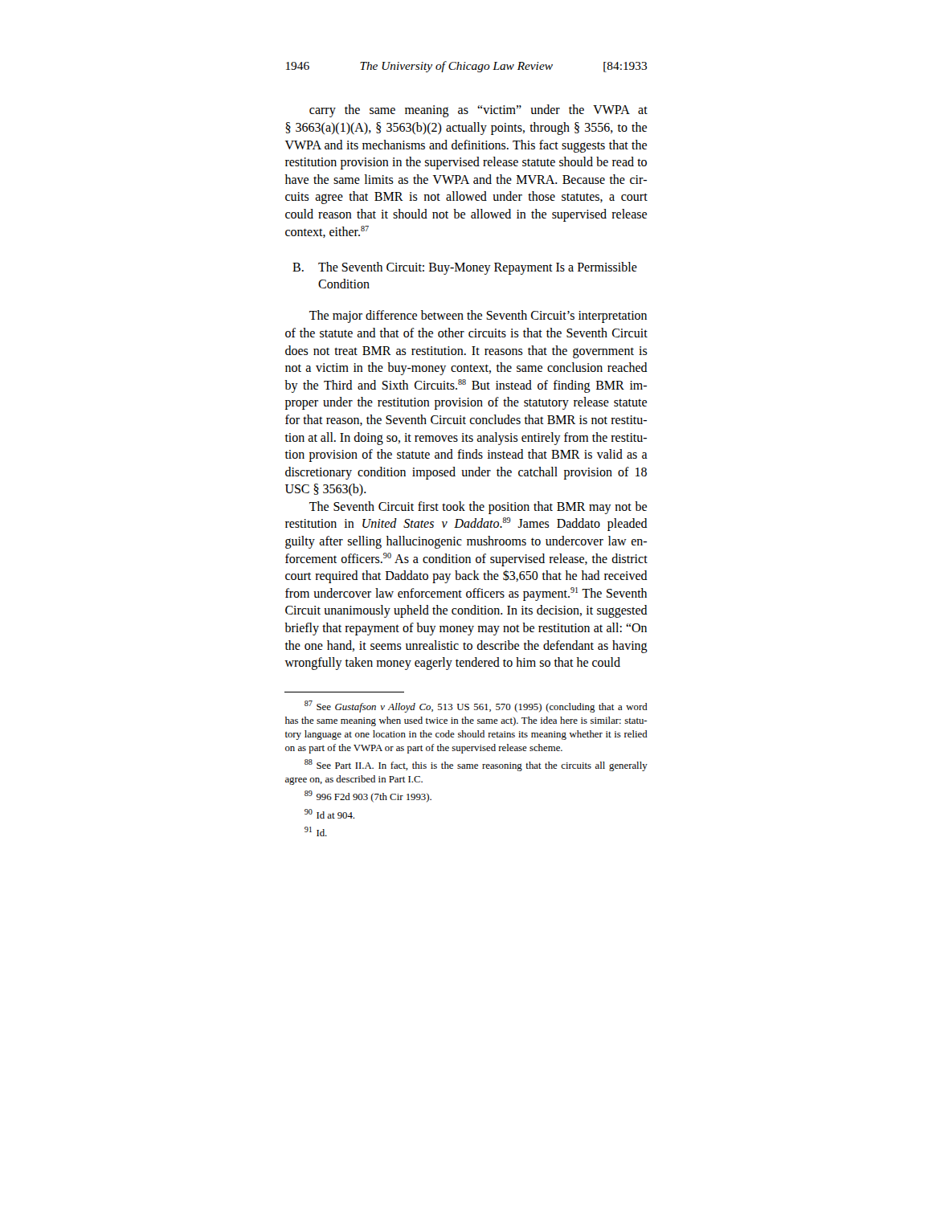1946 The University of Chicago Law Review [84:1933
carry the same meaning as “victim” under the VWPA at § 3663(a)(1)(A), § 3563(b)(2) actually points, through § 3556, to the VWPA and its mechanisms and definitions. This fact suggests that the restitution provision in the supervised release statute should be read to have the same limits as the VWPA and the MVRA. Because the circuits agree that BMR is not allowed under those statutes, a court could reason that it should not be allowed in the supervised release context, either.87
B. The Seventh Circuit: Buy-Money Repayment Is a Permissible Condition
The major difference between the Seventh Circuit’s interpretation of the statute and that of the other circuits is that the Seventh Circuit does not treat BMR as restitution. It reasons that the government is not a victim in the buy-money context, the same conclusion reached by the Third and Sixth Circuits.88 But instead of finding BMR improper under the restitution provision of the statutory release statute for that reason, the Seventh Circuit concludes that BMR is not restitution at all. In doing so, it removes its analysis entirely from the restitution provision of the statute and finds instead that BMR is valid as a discretionary condition imposed under the catchall provision of 18 USC § 3563(b).
The Seventh Circuit first took the position that BMR may not be restitution in United States v Daddato.89 James Daddato pleaded guilty after selling hallucinogenic mushrooms to undercover law enforcement officers.90 As a condition of supervised release, the district court required that Daddato pay back the $3,650 that he had received from undercover law enforcement officers as payment.91 The Seventh Circuit unanimously upheld the condition. In its decision, it suggested briefly that repayment of buy money may not be restitution at all: “On the one hand, it seems unrealistic to describe the defendant as having wrongfully taken money eagerly tendered to him so that he could
87 See Gustafson v Alloyd Co, 513 US 561, 570 (1995) (concluding that a word has the same meaning when used twice in the same act). The idea here is similar: statutory language at one location in the code should retains its meaning whether it is relied on as part of the VWPA or as part of the supervised release scheme.
88 See Part II.A. In fact, this is the same reasoning that the circuits all generally agree on, as described in Part I.C.
89996 F2d 903 (7th Cir 1993).
90 Id at 904.
91 Id.